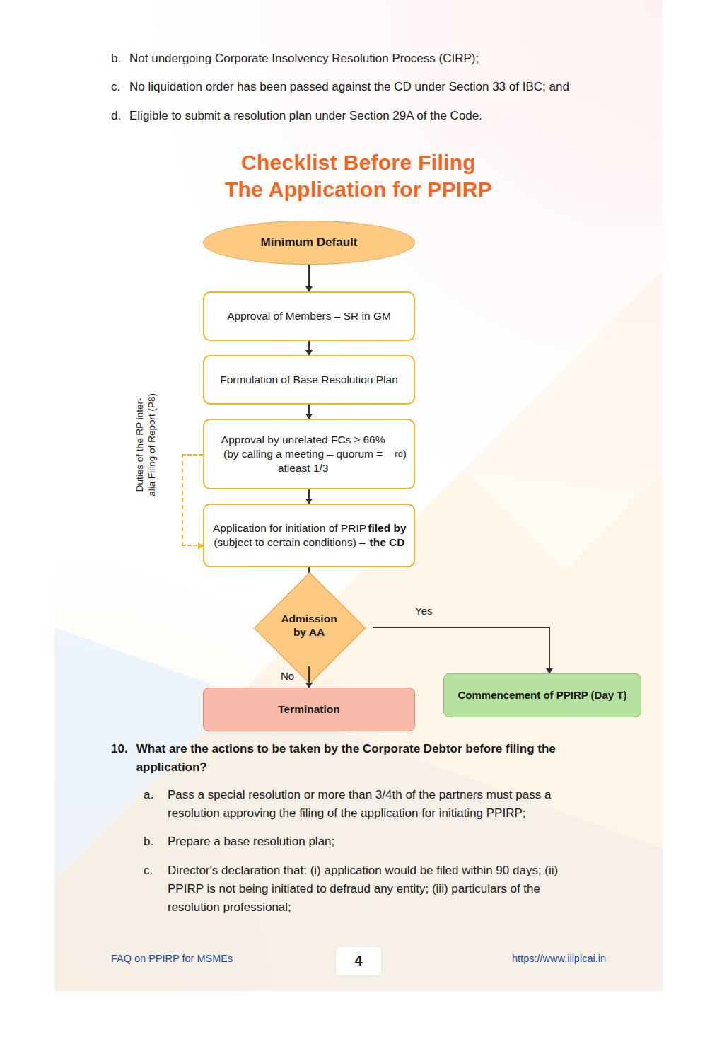b. Not undergoing Corporate Insolvency Resolution Process (CIRP);
c. No liquidation order has been passed against the CD under Section 33 of IBC; and
d. Eligible to submit a resolution plan under Section 29A of the Code.
Checklist Before Filing
The Application for PPIRP
Minimum Default
Approval of Members – SR in GM
Formulation of Base Resolution Plan
Approval by unrelated FCs ≥ 66%
(by calling a meeting – quorum = atleast 1/3rd )
Application for initiation of PRIP (subject to certain conditions) – filed by the CD
Admission
by AA
Yes
No
Termination
Commencement of PPIRP (Day T)
Duties of the RP inter-
alia Filing of Report (P8)
10.
What are the actions to be taken by the Corporate Debtor before filing the application?
a. Pass a special resolution or more than 3/4th of the partners must pass a resolution approving the filing of the application for initiating PPIRP;
b. Prepare a base resolution plan;
c. Director's declaration that: (i) application would be filed within 90 days; (ii) PPIRP is not being initiated to defraud any entity; (iii) particulars of the resolution professional;
FAQ on PPIRP for MSMEs
https://www.iiipicai.in
4